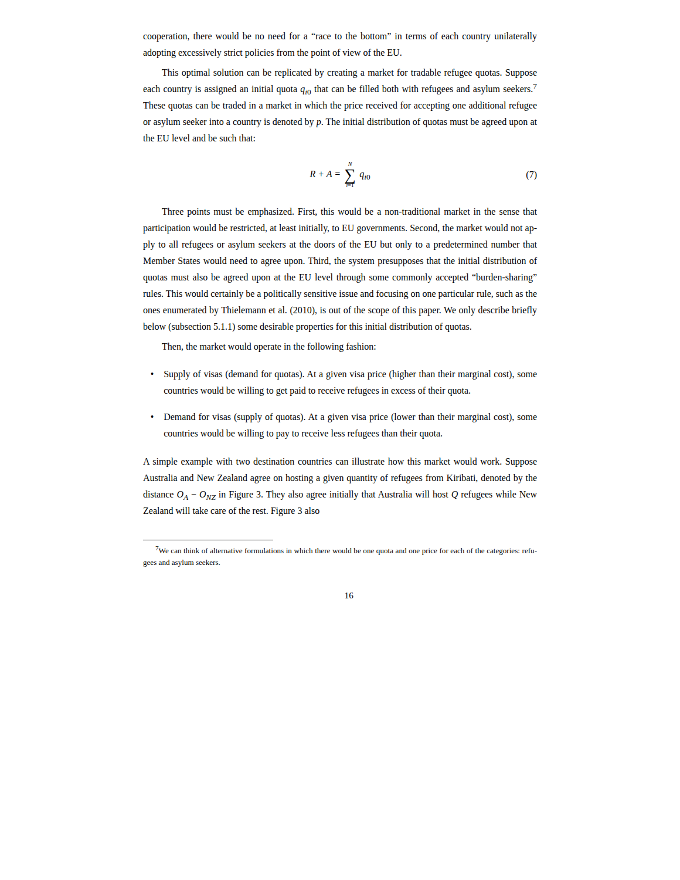cooperation, there would be no need for a “race to the bottom” in terms of each country unilaterally adopting excessively strict policies from the point of view of the EU.
This optimal solution can be replicated by creating a market for tradable refugee quotas. Suppose each country is assigned an initial quota qi0 that can be filled both with refugees and asylum seekers.7 These quotas can be traded in a market in which the price received for accepting one additional refugee or asylum seeker into a country is denoted by p. The initial distribution of quotas must be agreed upon at the EU level and be such that:
R + A = N ∑ i=1 qi0
(7)
Three points must be emphasized. First, this would be a non-traditional market in the sense that participation would be restricted, at least initially, to EU governments. Second, the market would not apply to all refugees or asylum seekers at the doors of the EU but only to a predetermined number that Member States would need to agree upon. Third, the system presupposes that the initial distribution of quotas must also be agreed upon at the EU level through some commonly accepted “burden-sharing” rules. This would certainly be a politically sensitive issue and focusing on one particular rule, such as the ones enumerated by Thielemann et al. (2010), is out of the scope of this paper. We only describe briefly below (subsection 5.1.1) some desirable properties for this initial distribution of quotas.
Then, the market would operate in the following fashion:
Supply of visas (demand for quotas). At a given visa price (higher than their marginal cost), some countries would be willing to get paid to receive refugees in excess of their quota.
Demand for visas (supply of quotas). At a given visa price (lower than their marginal cost), some countries would be willing to pay to receive less refugees than their quota.
A simple example with two destination countries can illustrate how this market would work. Suppose Australia and New Zealand agree on hosting a given quantity of refugees from Kiribati, denoted by the distance OA − ONZ in Figure 3. They also agree initially that Australia will host Q refugees while New Zealand will take care of the rest. Figure 3 also
7We can think of alternative formulations in which there would be one quota and one price for each of the categories: refugees and asylum seekers.
16